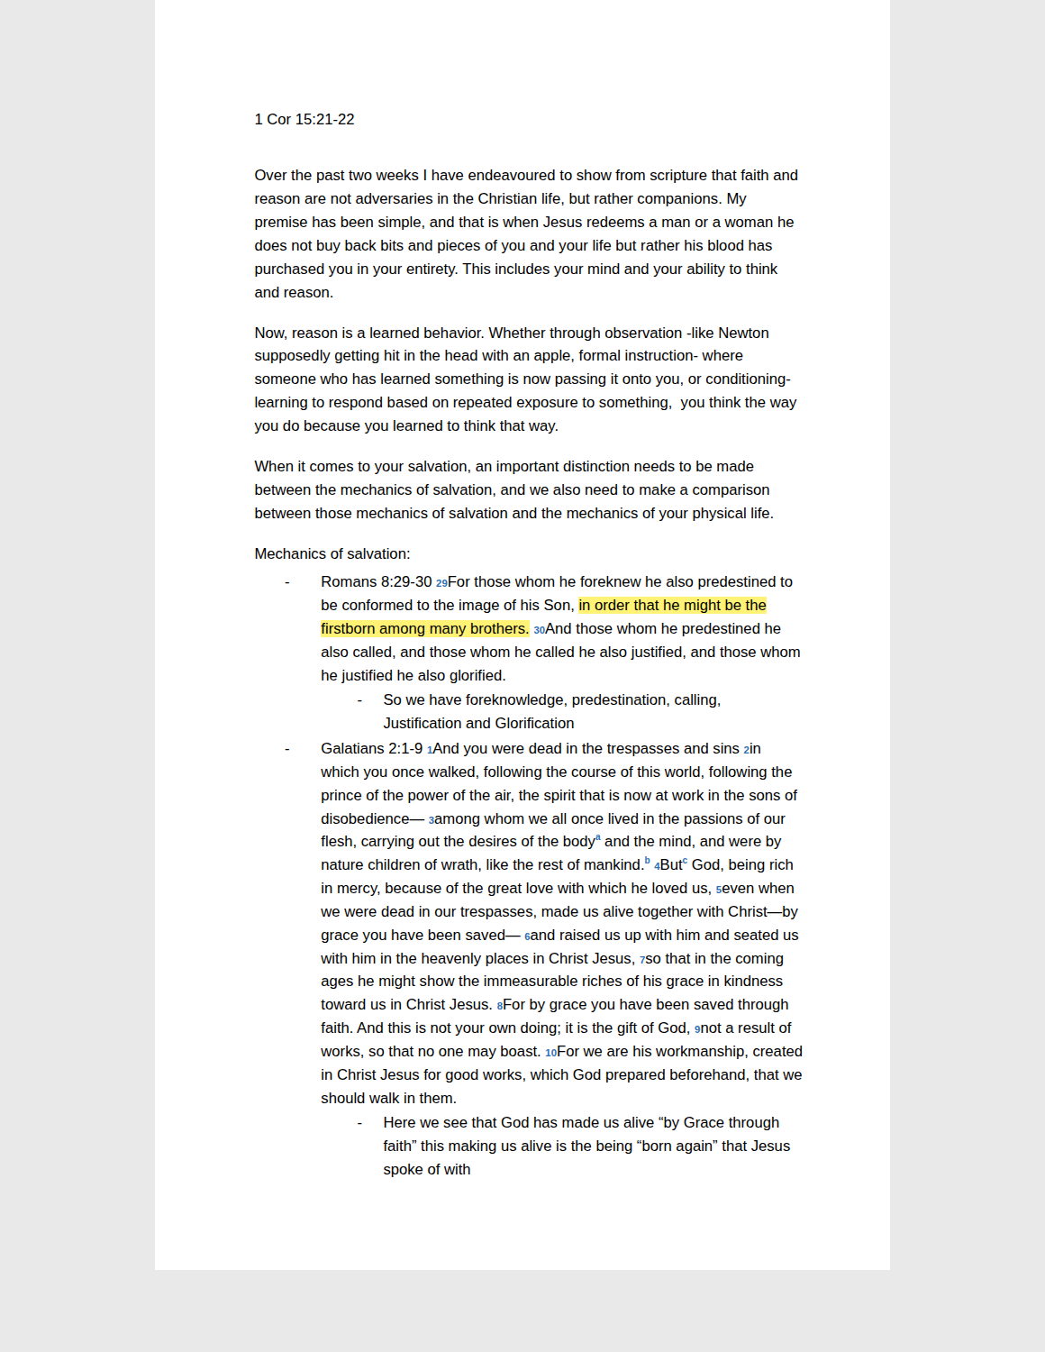1 Cor 15:21-22
Over the past two weeks I have endeavoured to show from scripture that faith and reason are not adversaries in the Christian life, but rather companions. My premise has been simple, and that is when Jesus redeems a man or a woman he does not buy back bits and pieces of you and your life but rather his blood has purchased you in your entirety. This includes your mind and your ability to think and reason.
Now, reason is a learned behavior. Whether through observation -like Newton supposedly getting hit in the head with an apple, formal instruction- where someone who has learned something is now passing it onto you, or conditioning- learning to respond based on repeated exposure to something, you think the way you do because you learned to think that way.
When it comes to your salvation, an important distinction needs to be made between the mechanics of salvation, and we also need to make a comparison between those mechanics of salvation and the mechanics of your physical life.
Mechanics of salvation:
Romans 8:29-30 29 For those whom he foreknew he also predestined to be conformed to the image of his Son, in order that he might be the firstborn among many brothers. 30 And those whom he predestined he also called, and those whom he called he also justified, and those whom he justified he also glorified.
So we have foreknowledge, predestination, calling, Justification and Glorification
Galatians 2:1-9 1 And you were dead in the trespasses and sins 2in which you once walked, following the course of this world, following the prince of the power of the air, the spirit that is now at work in the sons of disobedience— 3among whom we all once lived in the passions of our flesh, carrying out the desires of the bodya and the mind, and were by nature children of wrath, like the rest of mankind.b 4 Butc God, being rich in mercy, because of the great love with which he loved us, 5even when we were dead in our trespasses, made us alive together with Christ—by grace you have been saved— 6and raised us up with him and seated us with him in the heavenly places in Christ Jesus, 7so that in the coming ages he might show the immeasurable riches of his grace in kindness toward us in Christ Jesus. 8 For by grace you have been saved through faith. And this is not your own doing; it is the gift of God, 9not a result of works, so that no one may boast. 10 For we are his workmanship, created in Christ Jesus for good works, which God prepared beforehand, that we should walk in them.
Here we see that God has made us alive “by Grace through faith” this making us alive is the being “born again” that Jesus spoke of with